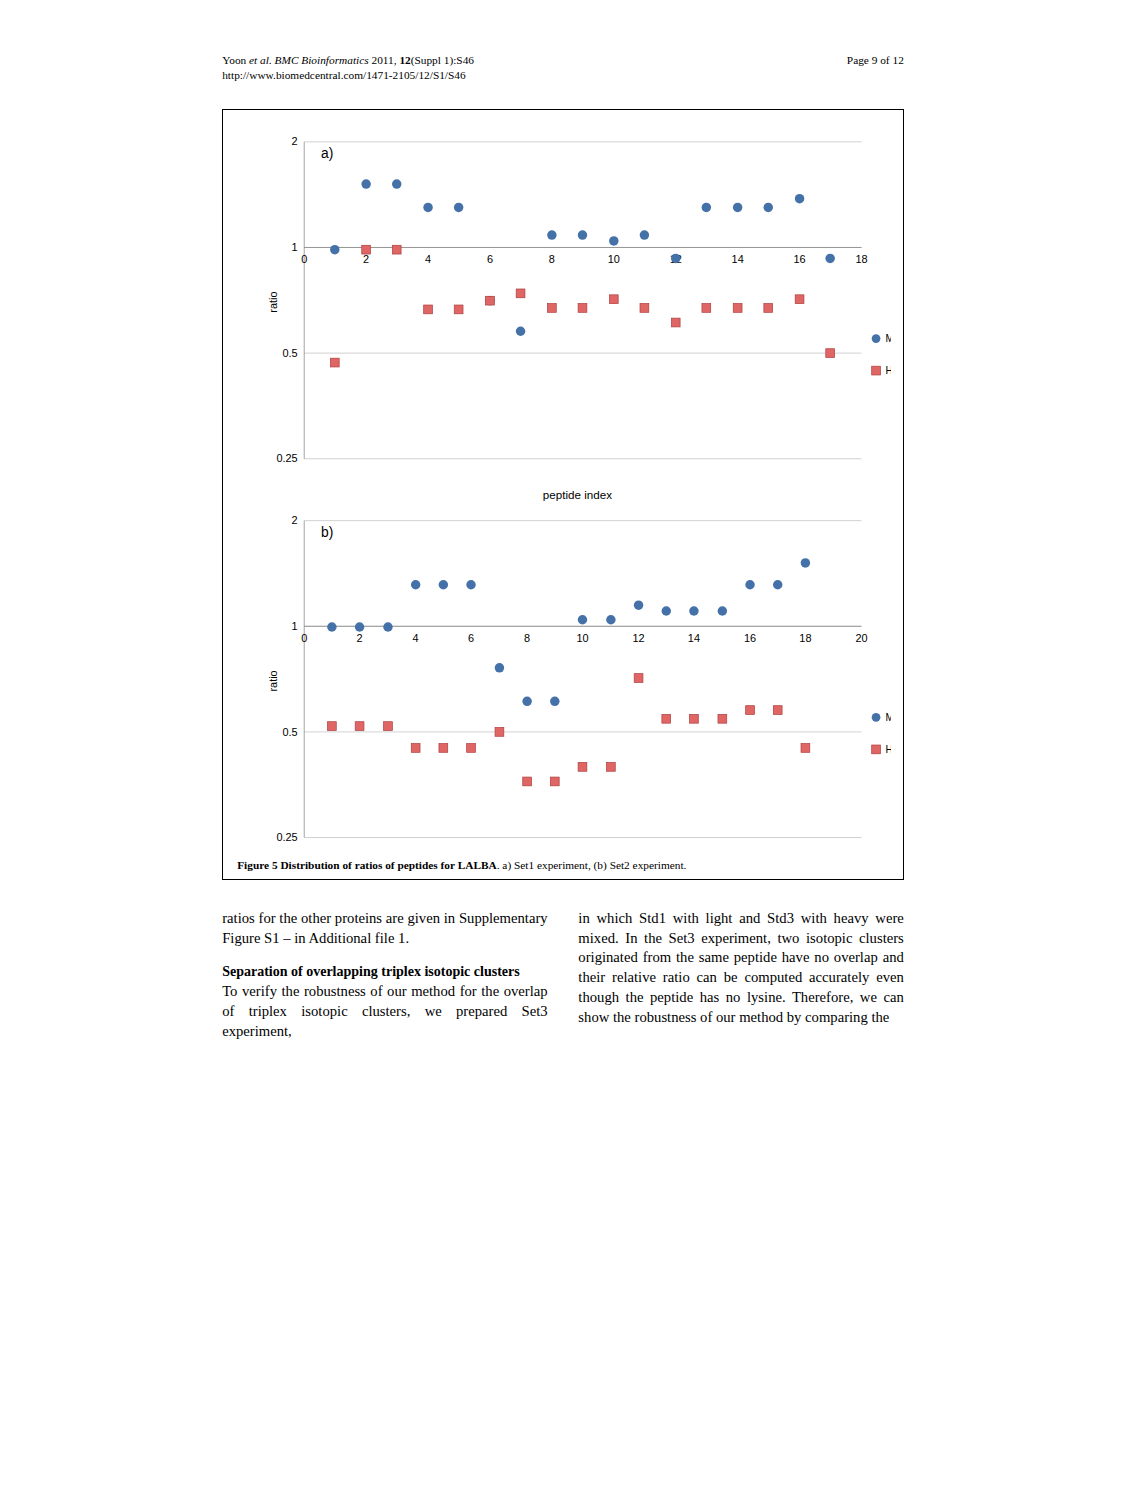Yoon et al. BMC Bioinformatics 2011, 12(Suppl 1):S46
http://www.biomedcentral.com/1471-2105/12/S1/S46
Page 9 of 12
a) 2 1 0.5 0.25 ratio 0 2 4 6 8 10 12 14 16 18 peptide index M/L H/L b) 2 1 0.5 0.25 ratio 0 2 4 6 8 10 12 14 16 18 20 peptide index M/L H/L
Figure 5 Distribution of ratios of peptides for LALBA. a) Set1 experiment, (b) Set2 experiment.
ratios for the other proteins are given in Supplementary Figure S1 – in Additional file 1.
Separation of overlapping triplex isotopic clusters
To verify the robustness of our method for the overlap of triplex isotopic clusters, we prepared Set3 experiment,
in which Std1 with light and Std3 with heavy were mixed. In the Set3 experiment, two isotopic clusters originated from the same peptide have no overlap and their relative ratio can be computed accurately even though the peptide has no lysine. Therefore, we can show the robustness of our method by comparing the